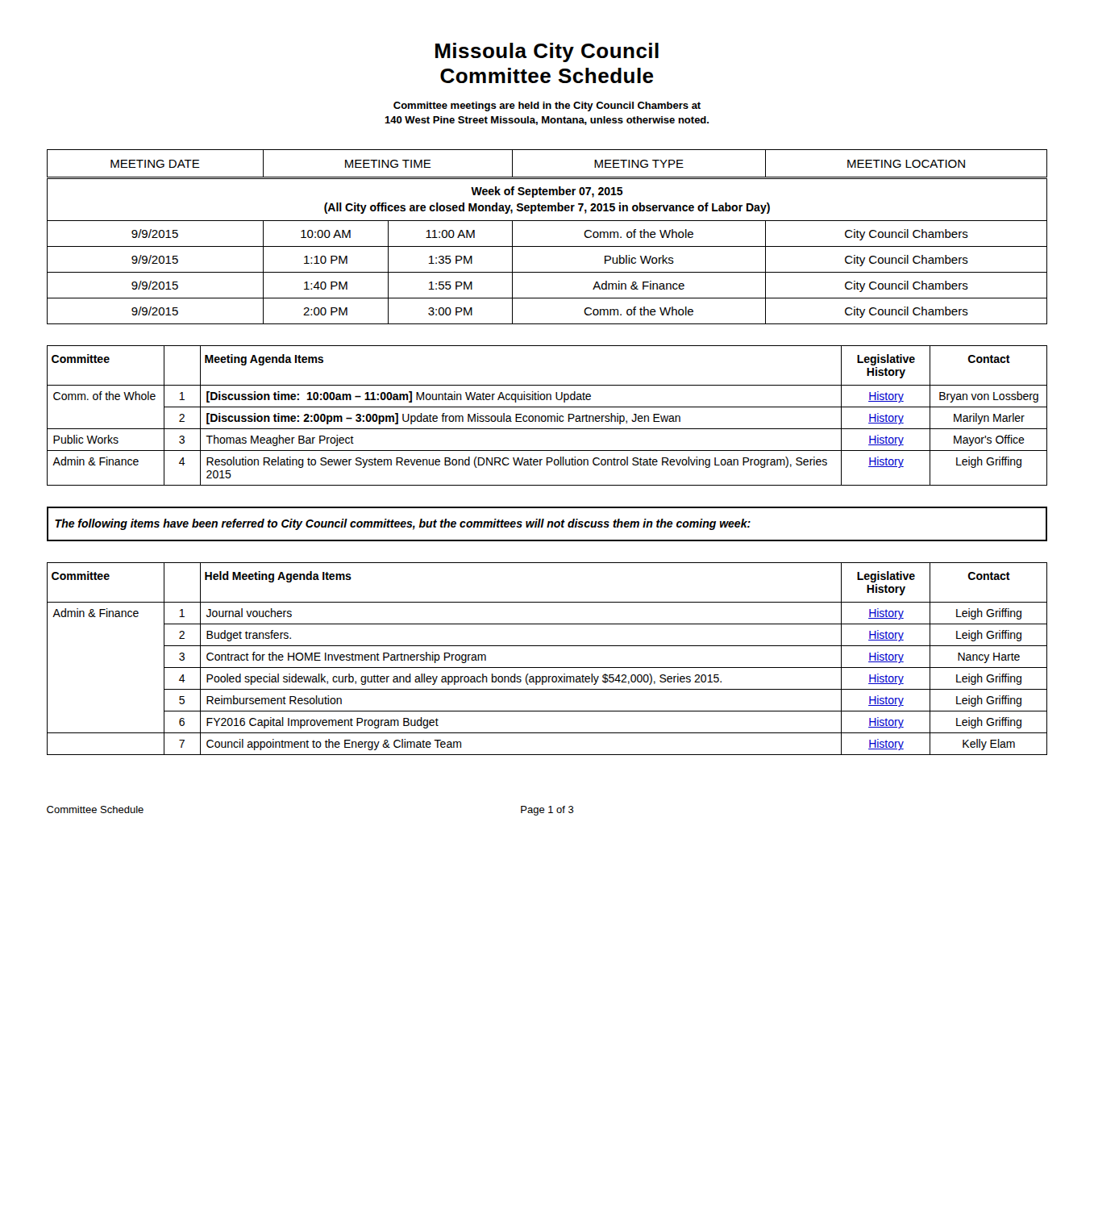Missoula City CouncilCommittee Schedule
Committee meetings are held in the City Council Chambers at
140 West Pine Street Missoula, Montana, unless otherwise noted.
| MEETING DATE | MEETING TIME | MEETING TYPE | MEETING LOCATION |
| Week of September 07, 2015 (All City offices are closed Monday, September 7, 2015 in observance of Labor Day) |
| 9/9/2015 | 10:00 AM | 11:00 AM | Comm. of the Whole | City Council Chambers |
| 9/9/2015 | 1:10 PM | 1:35 PM | Public Works | City Council Chambers |
| 9/9/2015 | 1:40 PM | 1:55 PM | Admin & Finance | City Council Chambers |
| 9/9/2015 | 2:00 PM | 3:00 PM | Comm. of the Whole | City Council Chambers |
| Committee | | Meeting Agenda Items | Legislative History | Contact |
| --- | --- | --- | --- | --- |
| Comm. of the Whole | 1 | [Discussion time: 10:00am – 11:00am] Mountain Water Acquisition Update | History | Bryan von Lossberg |
| 2 | [Discussion time: 2:00pm – 3:00pm] Update from Missoula Economic Partnership, Jen Ewan | History | Marilyn Marler |
| Public Works | 3 | Thomas Meagher Bar Project | History | Mayor's Office |
| Admin & Finance | 4 | Resolution Relating to Sewer System Revenue Bond (DNRC Water Pollution Control State Revolving Loan Program), Series 2015 | History | Leigh Griffing |
The following items have been referred to City Council committees, but the committees will not discuss them in the coming week:
| Committee | | Held Meeting Agenda Items | Legislative History | Contact |
| --- | --- | --- | --- | --- |
| Admin & Finance | 1 | Journal vouchers | History | Leigh Griffing |
| 2 | Budget transfers. | History | Leigh Griffing |
| 3 | Contract for the HOME Investment Partnership Program | History | Nancy Harte |
| 4 | Pooled special sidewalk, curb, gutter and alley approach bonds (approximately $542,000), Series 2015. | History | Leigh Griffing |
| 5 | Reimbursement Resolution | History | Leigh Griffing |
| 6 | FY2016 Capital Improvement Program Budget | History | Leigh Griffing |
| | 7 | Council appointment to the Energy & Climate Team | History | Kelly Elam |
Committee Schedule
Page 1 of 3